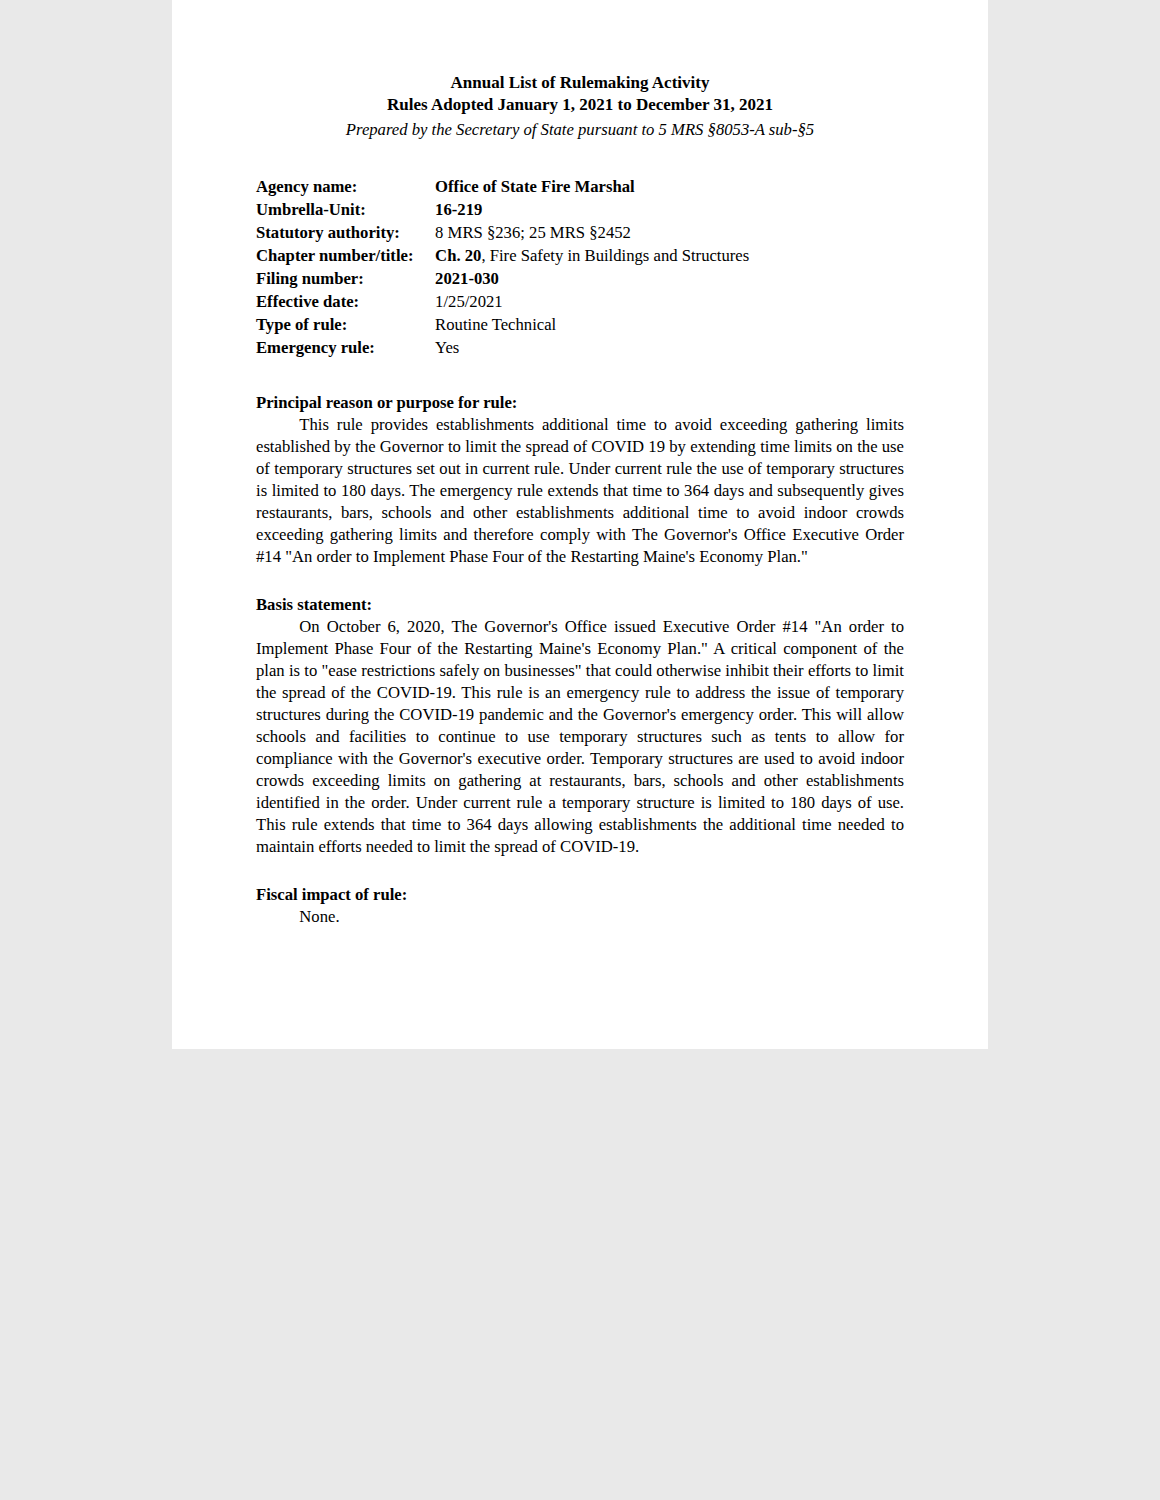Annual List of Rulemaking Activity
Rules Adopted January 1, 2021 to December 31, 2021
Prepared by the Secretary of State pursuant to 5 MRS §8053-A sub-§5
| Agency name: | Office of State Fire Marshal |
| Umbrella-Unit: | 16-219 |
| Statutory authority: | 8 MRS §236; 25 MRS §2452 |
| Chapter number/title: | Ch. 20 , Fire Safety in Buildings and Structures |
| Filing number: | 2021-030 |
| Effective date: | 1/25/2021 |
| Type of rule: | Routine Technical |
| Emergency rule: | Yes |
Principal reason or purpose for rule:
This rule provides establishments additional time to avoid exceeding gathering limits established by the Governor to limit the spread of COVID 19 by extending time limits on the use of temporary structures set out in current rule. Under current rule the use of temporary structures is limited to 180 days. The emergency rule extends that time to 364 days and subsequently gives restaurants, bars, schools and other establishments additional time to avoid indoor crowds exceeding gathering limits and therefore comply with The Governor's Office Executive Order #14 "An order to Implement Phase Four of the Restarting Maine's Economy Plan."
Basis statement:
On October 6, 2020, The Governor's Office issued Executive Order #14 "An order to Implement Phase Four of the Restarting Maine's Economy Plan." A critical component of the plan is to "ease restrictions safely on businesses" that could otherwise inhibit their efforts to limit the spread of the COVID-19. This rule is an emergency rule to address the issue of temporary structures during the COVID-19 pandemic and the Governor's emergency order. This will allow schools and facilities to continue to use temporary structures such as tents to allow for compliance with the Governor's executive order. Temporary structures are used to avoid indoor crowds exceeding limits on gathering at restaurants, bars, schools and other establishments identified in the order. Under current rule a temporary structure is limited to 180 days of use. This rule extends that time to 364 days allowing establishments the additional time needed to maintain efforts needed to limit the spread of COVID-19.
Fiscal impact of rule:
None.